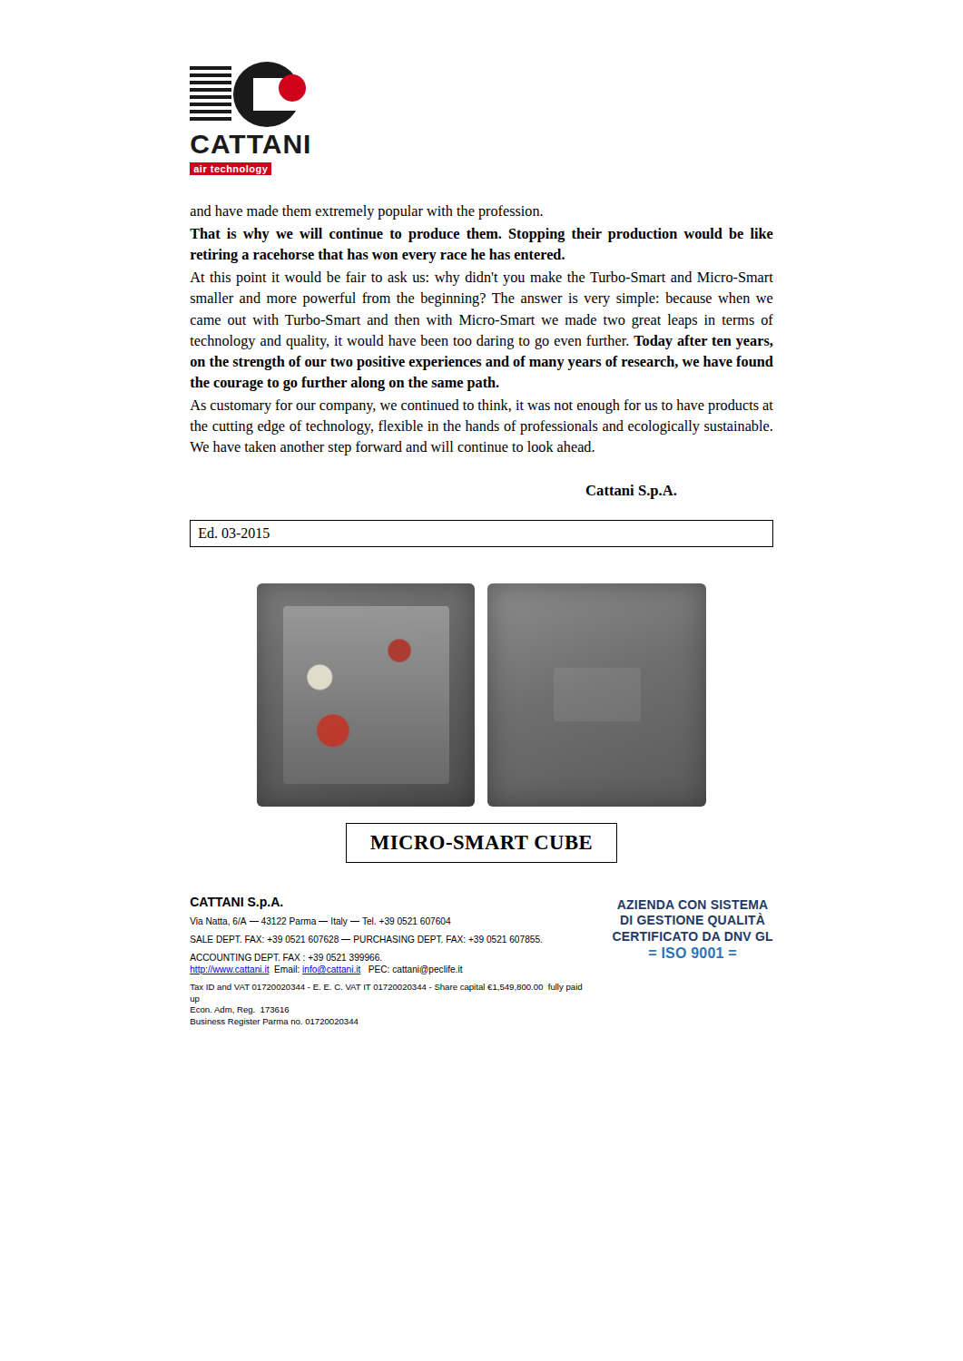CATTANI
air technology
and have made them extremely popular with the profession.
That is why we will continue to produce them. Stopping their production would be like retiring a racehorse that has won every race he has entered.
At this point it would be fair to ask us: why didn't you make the Turbo-Smart and Micro-Smart smaller and more powerful from the beginning? The answer is very simple: because when we came out with Turbo-Smart and then with Micro-Smart we made two great leaps in terms of technology and quality, it would have been too daring to go even further. Today after ten years, on the strength of our two positive experiences and of many years of research, we have found the courage to go further along on the same path.
As customary for our company, we continued to think, it was not enough for us to have products at the cutting edge of technology, flexible in the hands of professionals and ecologically sustainable. We have taken another step forward and will continue to look ahead.
Cattani S.p.A.
Ed. 03-2015
MICRO-SMART CUBE
CATTANI S.p.A.
Via Natta, 6/A 43122 Parma Italy Tel. +39 0521 607604
SALE DEPT. FAX: +39 0521 607628 PURCHASING DEPT. FAX: +39 0521 607855.
ACCOUNTING DEPT. FAX : +39 0521 399966.
http://www.cattani.it Email: info@cattani.it PEC: cattani@peclife.it
Tax ID and VAT 01720020344 - E. E. C. VAT IT 01720020344 - Share capital €1,549,800.00 fully paid up
Econ. Adm, Reg. 173616
Business Register Parma no. 01720020344
AZIENDA CON SISTEMA
DI GESTIONE QUALITÀ
CERTIFICATO DA DNV GL
= ISO 9001 =